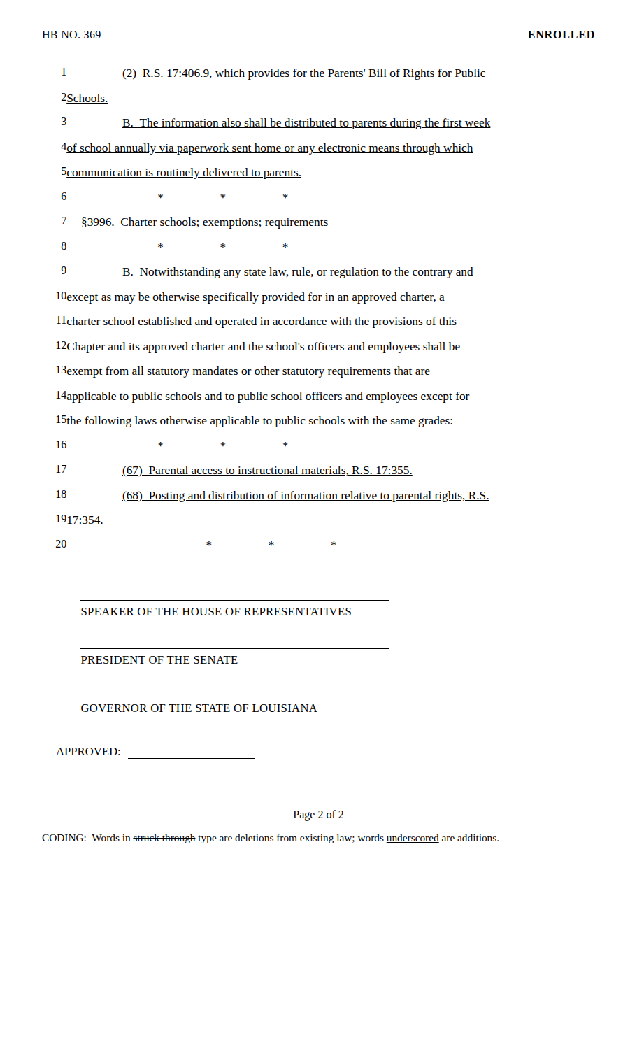HB NO. 369 ENROLLED
| 1 | (2) R.S. 17:406.9, which provides for the Parents' Bill of Rights for Public |
| 2 | Schools. |
| 3 | B. The information also shall be distributed to parents during the first week |
| 4 | of school annually via paperwork sent home or any electronic means through which |
| 5 | communication is routinely delivered to parents. |
| 6 | * * * |
| 7 | §3996. Charter schools; exemptions; requirements |
| 8 | * * * |
| 9 | B. Notwithstanding any state law, rule, or regulation to the contrary and |
| 10 | except as may be otherwise specifically provided for in an approved charter, a |
| 11 | charter school established and operated in accordance with the provisions of this |
| 12 | Chapter and its approved charter and the school's officers and employees shall be |
| 13 | exempt from all statutory mandates or other statutory requirements that are |
| 14 | applicable to public schools and to public school officers and employees except for |
| 15 | the following laws otherwise applicable to public schools with the same grades: |
| 16 | * * * |
| 17 | (67) Parental access to instructional materials, R.S. 17:355. |
| 18 | (68) Posting and distribution of information relative to parental rights, R.S. |
| 19 | 17:354. |
| 20 | * * * |
SPEAKER OF THE HOUSE OF REPRESENTATIVES
PRESIDENT OF THE SENATE
GOVERNOR OF THE STATE OF LOUISIANA
APPROVED:
Page 2 of 2
CODING: Words in struck through type are deletions from existing law; words underscored are additions.